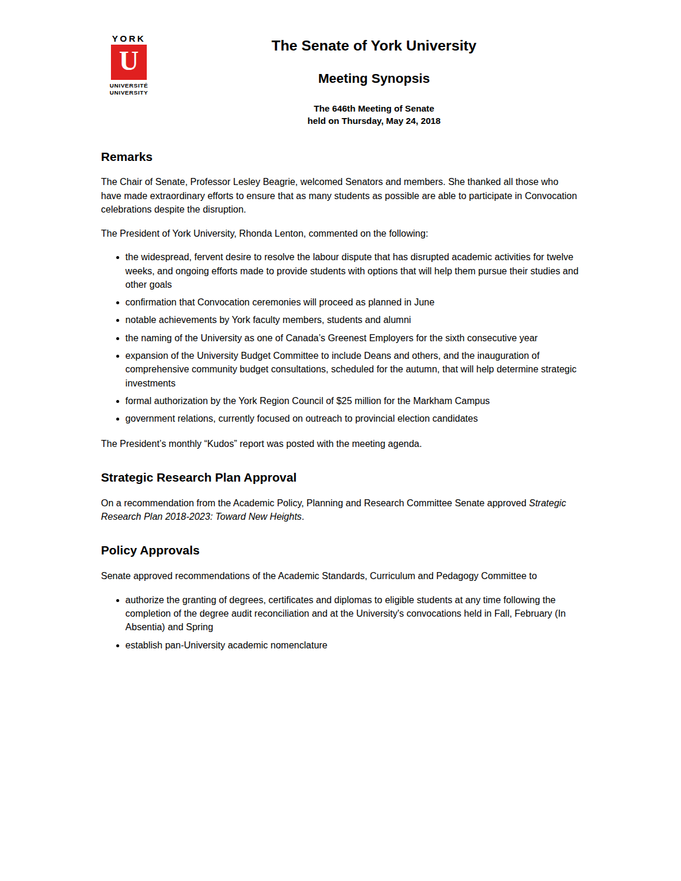YORK U UNIVERSITÉ
UNIVERSITY
The Senate of York University
Meeting Synopsis
The 646th Meeting of Senate
held on Thursday, May 24, 2018
Remarks
The Chair of Senate, Professor Lesley Beagrie, welcomed Senators and members. She thanked all those who have made extraordinary efforts to ensure that as many students as possible are able to participate in Convocation celebrations despite the disruption.
The President of York University, Rhonda Lenton, commented on the following:
the widespread, fervent desire to resolve the labour dispute that has disrupted academic activities for twelve weeks, and ongoing efforts made to provide students with options that will help them pursue their studies and other goals
confirmation that Convocation ceremonies will proceed as planned in June
notable achievements by York faculty members, students and alumni
the naming of the University as one of Canada’s Greenest Employers for the sixth consecutive year
expansion of the University Budget Committee to include Deans and others, and the inauguration of comprehensive community budget consultations, scheduled for the autumn, that will help determine strategic investments
formal authorization by the York Region Council of $25 million for the Markham Campus
government relations, currently focused on outreach to provincial election candidates
The President’s monthly “Kudos” report was posted with the meeting agenda.
Strategic Research Plan Approval
On a recommendation from the Academic Policy, Planning and Research Committee Senate approved Strategic Research Plan 2018-2023: Toward New Heights.
Policy Approvals
Senate approved recommendations of the Academic Standards, Curriculum and Pedagogy Committee to
authorize the granting of degrees, certificates and diplomas to eligible students at any time following the completion of the degree audit reconciliation and at the University's convocations held in Fall, February (In Absentia) and Spring
establish pan-University academic nomenclature